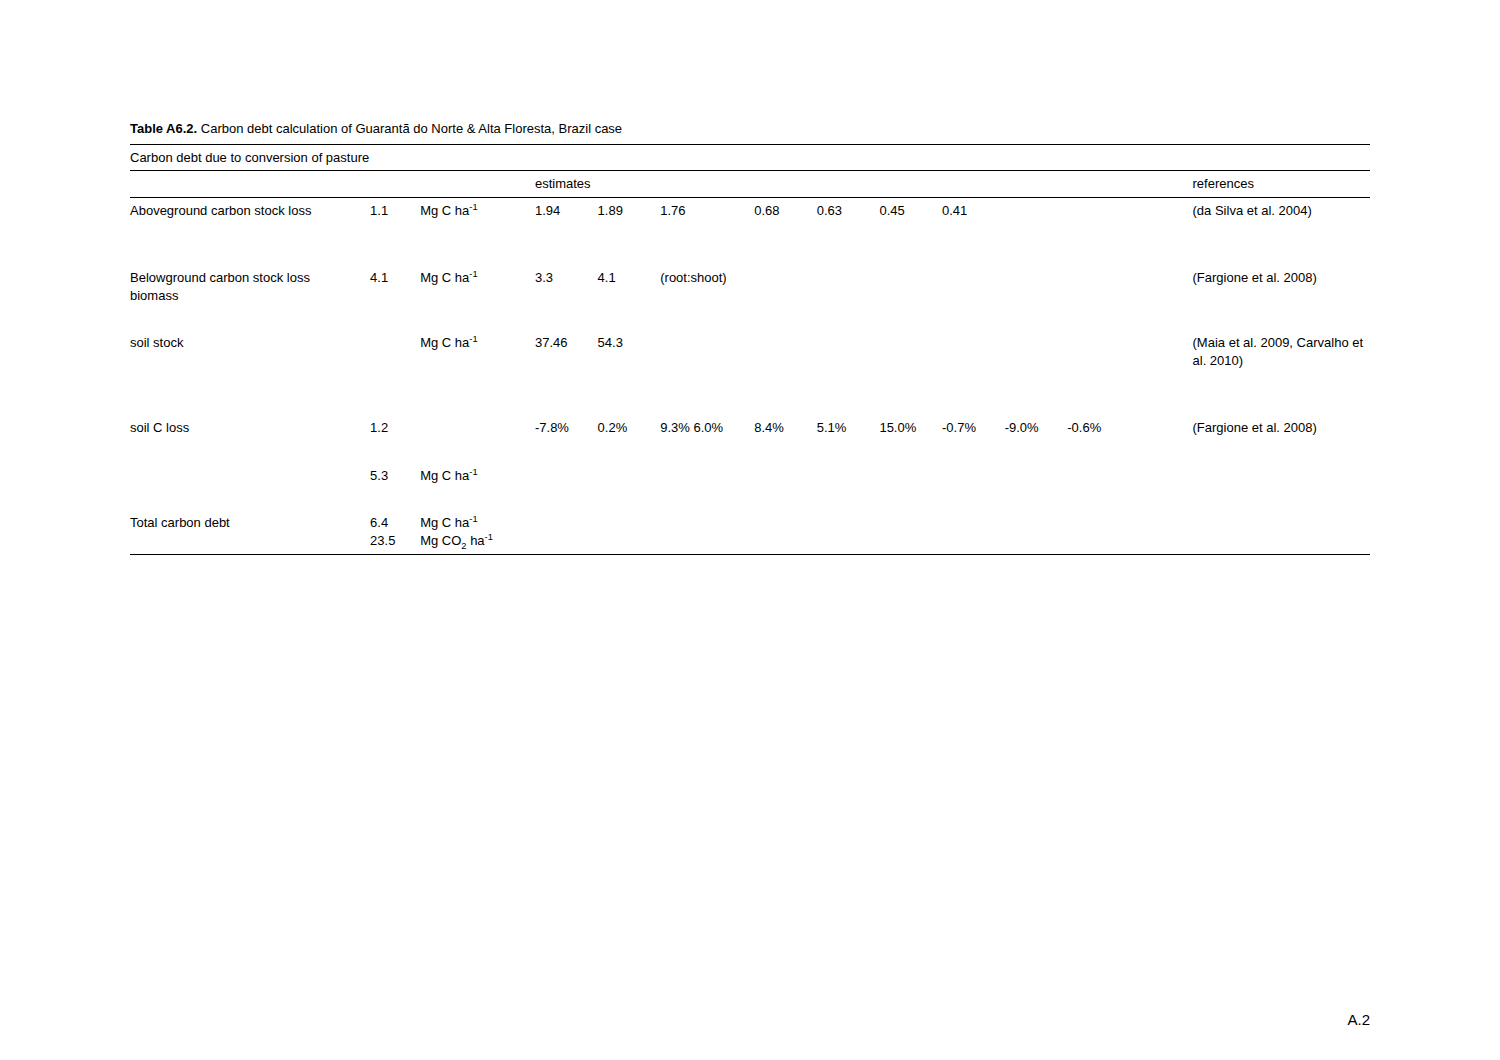Table A6.2. Carbon debt calculation of Guarantã do Norte & Alta Floresta, Brazil case
| Carbon debt due to conversion of pasture |
| | | | estimates | references |
| Aboveground carbon stock loss | 1.1 | Mg C ha -1 | 1.94 | 1.89 | 1.76 | 0.68 | 0.63 | 0.45 | 0.41 | | | | (da Silva et al. 2004) |
| Belowground carbon stock loss biomass | 4.1 | Mg C ha -1 | 3.3 | 4.1 | (root:shoot) | | | | | | | | (Fargione et al. 2008) |
| soil stock | | Mg C ha -1 | 37.46 | 54.3 | | | | | | | | | (Maia et al. 2009, Carvalho et al. 2010) |
| soil C loss | 1.2 | | -7.8% | 0.2% | 9.3% 6.0% | 8.4% | 5.1% | 15.0% | -0.7% | -9.0% | -0.6% | | (Fargione et al. 2008) |
| | 5.3 | Mg C ha -1 | |
| Total carbon debt | 6.4 23.5 | Mg C ha -1 Mg CO 2 ha -1 | |
A.2